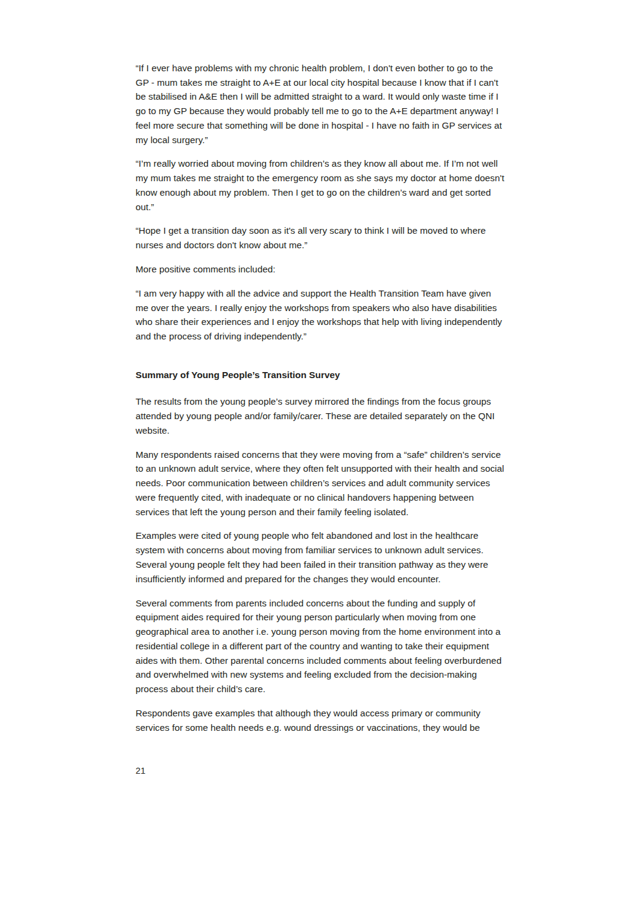“If I ever have problems with my chronic health problem, I don't even bother to go to the GP - mum takes me straight to A+E at our local city hospital because I know that if I can't be stabilised in A&E then I will be admitted straight to a ward. It would only waste time if I go to my GP because they would probably tell me to go to the A+E department anyway! I feel more secure that something will be done in hospital - I have no faith in GP services at my local surgery.”
“I’m really worried about moving from children’s as they know all about me. If I’m not well my mum takes me straight to the emergency room as she says my doctor at home doesn't know enough about my problem. Then I get to go on the children’s ward and get sorted out.”
“Hope I get a transition day soon as it's all very scary to think I will be moved to where nurses and doctors don't know about me.”
More positive comments included:
“I am very happy with all the advice and support the Health Transition Team have given me over the years. I really enjoy the workshops from speakers who also have disabilities who share their experiences and I enjoy the workshops that help with living independently and the process of driving independently.”
Summary of Young People’s Transition Survey
The results from the young people’s survey mirrored the findings from the focus groups attended by young people and/or family/carer. These are detailed separately on the QNI website.
Many respondents raised concerns that they were moving from a “safe” children’s service to an unknown adult service, where they often felt unsupported with their health and social needs. Poor communication between children’s services and adult community services were frequently cited, with inadequate or no clinical handovers happening between services that left the young person and their family feeling isolated.
Examples were cited of young people who felt abandoned and lost in the healthcare system with concerns about moving from familiar services to unknown adult services. Several young people felt they had been failed in their transition pathway as they were insufficiently informed and prepared for the changes they would encounter.
Several comments from parents included concerns about the funding and supply of equipment aides required for their young person particularly when moving from one geographical area to another i.e. young person moving from the home environment into a residential college in a different part of the country and wanting to take their equipment aides with them. Other parental concerns included comments about feeling overburdened and overwhelmed with new systems and feeling excluded from the decision-making process about their child’s care.
Respondents gave examples that although they would access primary or community services for some health needs e.g. wound dressings or vaccinations, they would be
21